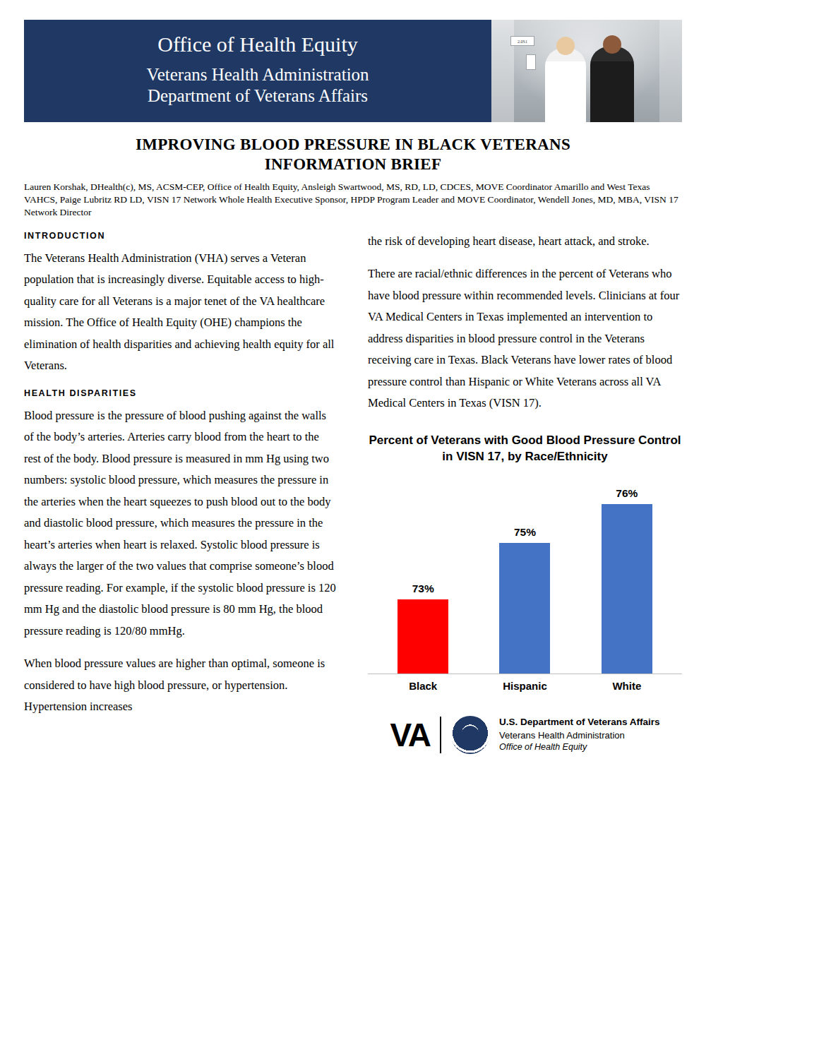Office of Health Equity
Veterans Health Administration
Department of Veterans Affairs
2.0S1
Improving Blood Pressure in Black Veterans
Information Brief
Lauren Korshak, DHealth(c), MS, ACSM-CEP, Office of Health Equity, Ansleigh Swartwood, MS, RD, LD, CDCES, MOVE Coordinator Amarillo and West Texas VAHCS, Paige Lubritz RD LD, VISN 17 Network Whole Health Executive Sponsor, HPDP Program Leader and MOVE Coordinator, Wendell Jones, MD, MBA, VISN 17 Network Director
Introduction
The Veterans Health Administration (VHA) serves a Veteran population that is increasingly diverse. Equitable access to high-quality care for all Veterans is a major tenet of the VA healthcare mission. The Office of Health Equity (OHE) champions the elimination of health disparities and achieving health equity for all Veterans.
Health Disparities
Blood pressure is the pressure of blood pushing against the walls of the body’s arteries. Arteries carry blood from the heart to the rest of the body. Blood pressure is measured in mm Hg using two numbers: systolic blood pressure, which measures the pressure in the arteries when the heart squeezes to push blood out to the body and diastolic blood pressure, which measures the pressure in the heart’s arteries when heart is relaxed. Systolic blood pressure is always the larger of the two values that comprise someone’s blood pressure reading. For example, if the systolic blood pressure is 120 mm Hg and the diastolic blood pressure is 80 mm Hg, the blood pressure reading is 120/80 mmHg.
When blood pressure values are higher than optimal, someone is considered to have high blood pressure, or hypertension. Hypertension increases
the risk of developing heart disease, heart attack, and stroke.
There are racial/ethnic differences in the percent of Veterans who have blood pressure within recommended levels. Clinicians at four VA Medical Centers in Texas implemented an intervention to address disparities in blood pressure control in the Veterans receiving care in Texas. Black Veterans have lower rates of blood pressure control than Hispanic or White Veterans across all VA Medical Centers in Texas (VISN 17).
Percent of Veterans with Good Blood Pressure Control in VISN 17, by Race/Ethnicity
73%
75%
76%
Black Hispanic White
VA
U.S. Department of Veterans Affairs
Veterans Health Administration
Office of Health Equity